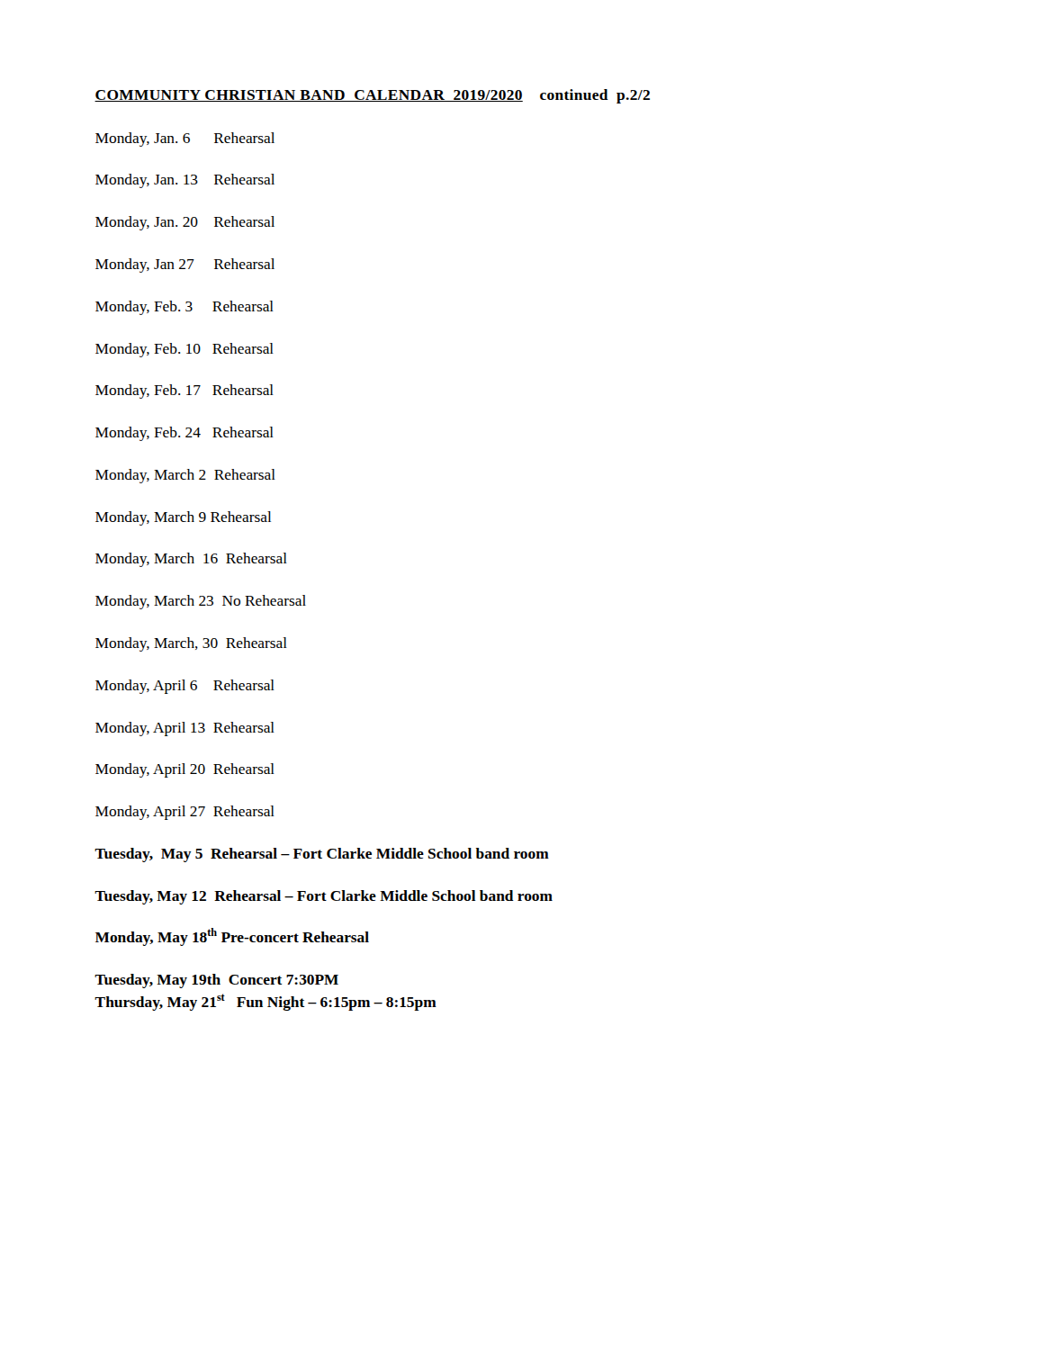COMMUNITY CHRISTIAN BAND CALENDAR 2019/2020 continued p.2/2
Monday, Jan. 6 Rehearsal
Monday, Jan. 13 Rehearsal
Monday, Jan. 20 Rehearsal
Monday, Jan 27 Rehearsal
Monday, Feb. 3 Rehearsal
Monday, Feb. 10 Rehearsal
Monday, Feb. 17 Rehearsal
Monday, Feb. 24 Rehearsal
Monday, March 2 Rehearsal
Monday, March 9 Rehearsal
Monday, March 16 Rehearsal
Monday, March 23 No Rehearsal
Monday, March, 30 Rehearsal
Monday, April 6 Rehearsal
Monday, April 13 Rehearsal
Monday, April 20 Rehearsal
Monday, April 27 Rehearsal
Tuesday, May 5 Rehearsal – Fort Clarke Middle School band room
Tuesday, May 12 Rehearsal – Fort Clarke Middle School band room
Monday, May 18th Pre-concert Rehearsal
Tuesday, May 19th Concert 7:30PM
Thursday, May 21st Fun Night – 6:15pm – 8:15pm